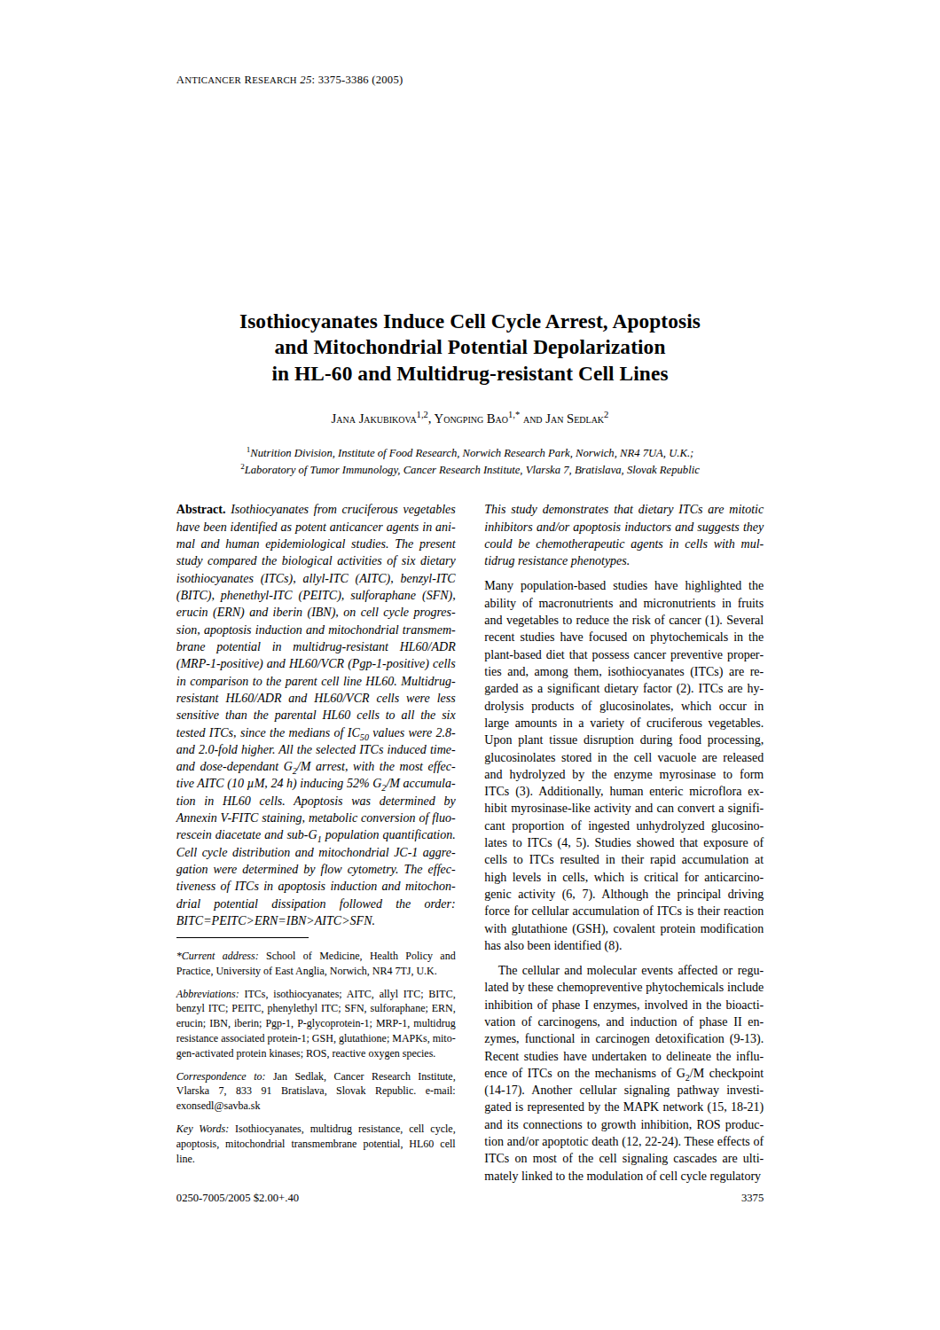ANTICANCER RESEARCH 25: 3375-3386 (2005)
Isothiocyanates Induce Cell Cycle Arrest, Apoptosis
and Mitochondrial Potential Depolarization
in HL-60 and Multidrug-resistant Cell Lines
Jana Jakubikova1,2, Yongping Bao1,* and Jan Sedlak2
1Nutrition Division, Institute of Food Research, Norwich Research Park, Norwich, NR4 7UA, U.K.;
2Laboratory of Tumor Immunology, Cancer Research Institute, Vlarska 7, Bratislava, Slovak Republic
Abstract. Isothiocyanates from cruciferous vegetables have been identified as potent anticancer agents in animal and human epidemiological studies. The present study compared the biological activities of six dietary isothiocyanates (ITCs), allyl-ITC (AITC), benzyl-ITC (BITC), phenethyl-ITC (PEITC), sulforaphane (SFN), erucin (ERN) and iberin (IBN), on cell cycle progression, apoptosis induction and mitochondrial transmembrane potential in multidrug-resistant HL60/ADR (MRP-1-positive) and HL60/VCR (Pgp-1-positive) cells in comparison to the parent cell line HL60. Multidrug-resistant HL60/ADR and HL60/VCR cells were less sensitive than the parental HL60 cells to all the six tested ITCs, since the medians of IC50 values were 2.8- and 2.0-fold higher. All the selected ITCs induced time- and dose-dependant G2/M arrest, with the most effective AITC (10 µM, 24 h) inducing 52% G2/M accumulation in HL60 cells. Apoptosis was determined by Annexin V-FITC staining, metabolic conversion of fluorescein diacetate and sub-G1 population quantification. Cell cycle distribution and mitochondrial JC-1 aggregation were determined by flow cytometry. The effectiveness of ITCs in apoptosis induction and mitochondrial potential dissipation followed the order: BITC=PEITC>ERN=IBN>AITC>SFN.
*Current address: School of Medicine, Health Policy and Practice, University of East Anglia, Norwich, NR4 7TJ, U.K.
Abbreviations: ITCs, isothiocyanates; AITC, allyl ITC; BITC, benzyl ITC; PEITC, phenylethyl ITC; SFN, sulforaphane; ERN, erucin; IBN, iberin; Pgp-1, P-glycoprotein-1; MRP-1, multidrug resistance associated protein-1; GSH, glutathione; MAPKs, mitogen-activated protein kinases; ROS, reactive oxygen species.
Correspondence to: Jan Sedlak, Cancer Research Institute, Vlarska 7, 833 91 Bratislava, Slovak Republic. e-mail: exonsedl@savba.sk
Key Words: Isothiocyanates, multidrug resistance, cell cycle, apoptosis, mitochondrial transmembrane potential, HL60 cell line.
This study demonstrates that dietary ITCs are mitotic inhibitors and/or apoptosis inductors and suggests they could be chemotherapeutic agents in cells with multidrug resistance phenotypes.
Many population-based studies have highlighted the ability of macronutrients and micronutrients in fruits and vegetables to reduce the risk of cancer (1). Several recent studies have focused on phytochemicals in the plant-based diet that possess cancer preventive properties and, among them, isothiocyanates (ITCs) are regarded as a significant dietary factor (2). ITCs are hydrolysis products of glucosinolates, which occur in large amounts in a variety of cruciferous vegetables. Upon plant tissue disruption during food processing, glucosinolates stored in the cell vacuole are released and hydrolyzed by the enzyme myrosinase to form ITCs (3). Additionally, human enteric microflora exhibit myrosinase-like activity and can convert a significant proportion of ingested unhydrolyzed glucosinolates to ITCs (4, 5). Studies showed that exposure of cells to ITCs resulted in their rapid accumulation at high levels in cells, which is critical for anticarcinogenic activity (6, 7). Although the principal driving force for cellular accumulation of ITCs is their reaction with glutathione (GSH), covalent protein modification has also been identified (8).
The cellular and molecular events affected or regulated by these chemopreventive phytochemicals include inhibition of phase I enzymes, involved in the bioactivation of carcinogens, and induction of phase II enzymes, functional in carcinogen detoxification (9-13). Recent studies have undertaken to delineate the influence of ITCs on the mechanisms of G2/M checkpoint (14-17). Another cellular signaling pathway investigated is represented by the MAPK network (15, 18-21) and its connections to growth inhibition, ROS production and/or apoptotic death (12, 22-24). These effects of ITCs on most of the cell signaling cascades are ultimately linked to the modulation of cell cycle regulatory
0250-7005/2005 $2.00+.40 3375